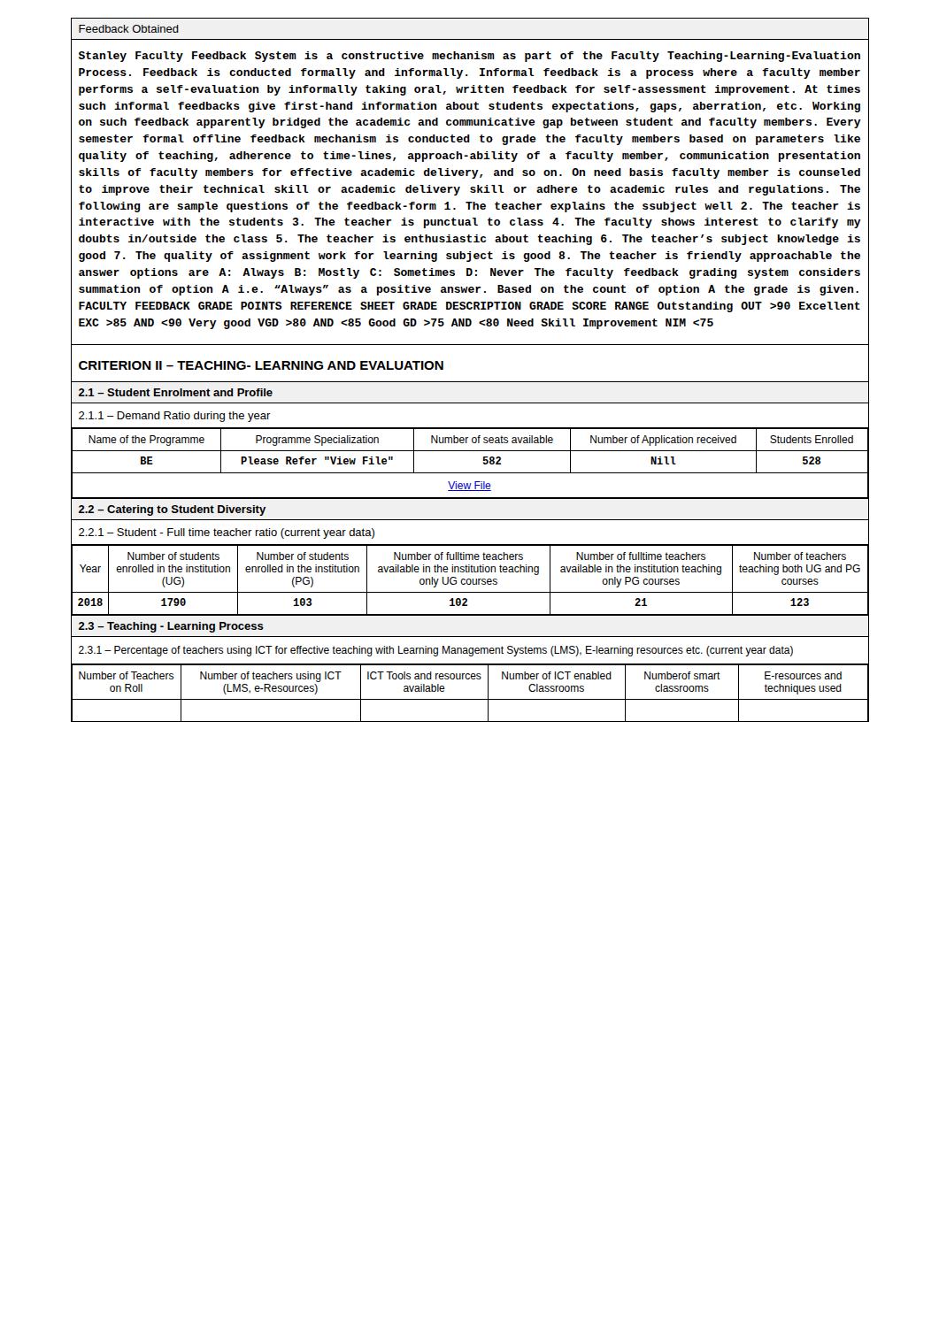Feedback Obtained
Stanley Faculty Feedback System is a constructive mechanism as part of the Faculty Teaching-Learning-Evaluation Process. Feedback is conducted formally and informally. Informal feedback is a process where a faculty member performs a self-evaluation by informally taking oral, written feedback for self-assessment improvement. At times such informal feedbacks give first-hand information about students expectations, gaps, aberration, etc. Working on such feedback apparently bridged the academic and communicative gap between student and faculty members. Every semester formal offline feedback mechanism is conducted to grade the faculty members based on parameters like quality of teaching, adherence to time-lines, approach-ability of a faculty member, communication presentation skills of faculty members for effective academic delivery, and so on. On need basis faculty member is counseled to improve their technical skill or academic delivery skill or adhere to academic rules and regulations. The following are sample questions of the feedback-form 1. The teacher explains the ssubject well 2. The teacher is interactive with the students 3. The teacher is punctual to class 4. The faculty shows interest to clarify my doubts in/outside the class 5. The teacher is enthusiastic about teaching 6. The teacher’s subject knowledge is good 7. The quality of assignment work for learning subject is good 8. The teacher is friendly approachable the answer options are A: Always B: Mostly C: Sometimes D: Never The faculty feedback grading system considers summation of option A i.e. “Always” as a positive answer. Based on the count of option A the grade is given. FACULTY FEEDBACK GRADE POINTS REFERENCE SHEET GRADE DESCRIPTION GRADE SCORE RANGE Outstanding OUT >90 Excellent EXC >85 AND <90 Very good VGD >80 AND <85 Good GD >75 AND <80 Need Skill Improvement NIM <75
CRITERION II – TEACHING- LEARNING AND EVALUATION
2.1 – Student Enrolment and Profile
2.1.1 – Demand Ratio during the year
| Name of the Programme | Programme Specialization | Number of seats available | Number of Application received | Students Enrolled |
| --- | --- | --- | --- | --- |
| BE | Please Refer "View File" | 582 | Nill | 528 |
View File
2.2 – Catering to Student Diversity
2.2.1 – Student - Full time teacher ratio (current year data)
| Year | Number of students enrolled in the institution (UG) | Number of students enrolled in the institution (PG) | Number of fulltime teachers available in the institution teaching only UG courses | Number of fulltime teachers available in the institution teaching only PG courses | Number of teachers teaching both UG and PG courses |
| --- | --- | --- | --- | --- | --- |
| 2018 | 1790 | 103 | 102 | 21 | 123 |
2.3 – Teaching - Learning Process
2.3.1 – Percentage of teachers using ICT for effective teaching with Learning Management Systems (LMS), E-learning resources etc. (current year data)
| Number of Teachers on Roll | Number of teachers using ICT (LMS, e-Resources) | ICT Tools and resources available | Number of ICT enabled Classrooms | Numberof smart classrooms | E-resources and techniques used |
| --- | --- | --- | --- | --- | --- |